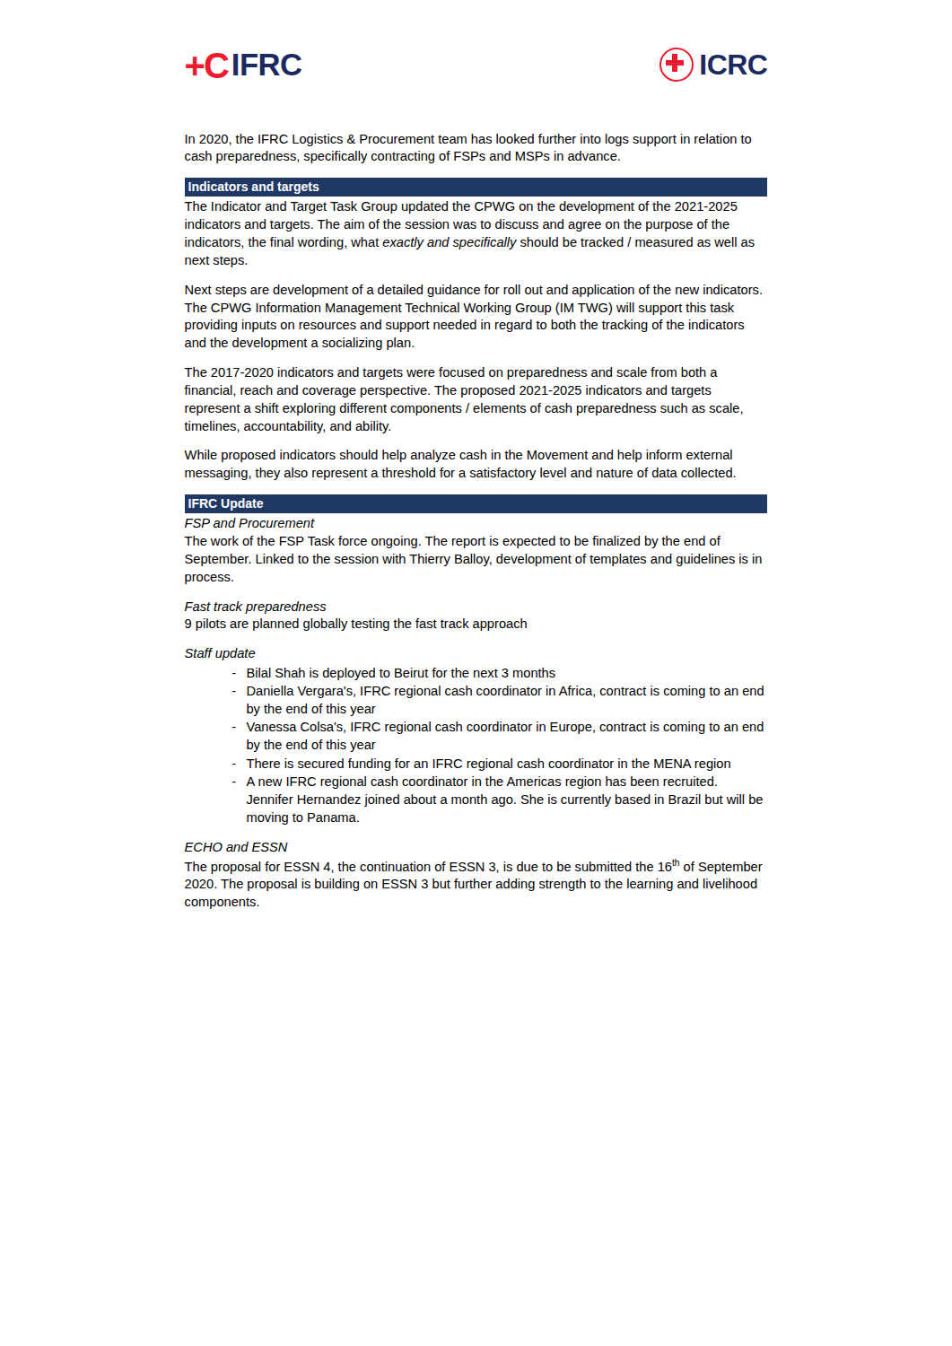+C IFRC
ICRC
In 2020, the IFRC Logistics & Procurement team has looked further into logs support in relation to cash preparedness, specifically contracting of FSPs and MSPs in advance.
Indicators and targets
The Indicator and Target Task Group updated the CPWG on the development of the 2021-2025 indicators and targets. The aim of the session was to discuss and agree on the purpose of the indicators, the final wording, what exactly and specifically should be tracked / measured as well as next steps.
Next steps are development of a detailed guidance for roll out and application of the new indicators. The CPWG Information Management Technical Working Group (IM TWG) will support this task providing inputs on resources and support needed in regard to both the tracking of the indicators and the development a socializing plan.
The 2017-2020 indicators and targets were focused on preparedness and scale from both a financial, reach and coverage perspective. The proposed 2021-2025 indicators and targets represent a shift exploring different components / elements of cash preparedness such as scale, timelines, accountability, and ability.
While proposed indicators should help analyze cash in the Movement and help inform external messaging, they also represent a threshold for a satisfactory level and nature of data collected.
IFRC Update
FSP and Procurement
The work of the FSP Task force ongoing. The report is expected to be finalized by the end of September. Linked to the session with Thierry Balloy, development of templates and guidelines is in process.
Fast track preparedness
9 pilots are planned globally testing the fast track approach
Staff update
Bilal Shah is deployed to Beirut for the next 3 months
Daniella Vergara's, IFRC regional cash coordinator in Africa, contract is coming to an end by the end of this year
Vanessa Colsa's, IFRC regional cash coordinator in Europe, contract is coming to an end by the end of this year
There is secured funding for an IFRC regional cash coordinator in the MENA region
A new IFRC regional cash coordinator in the Americas region has been recruited. Jennifer Hernandez joined about a month ago. She is currently based in Brazil but will be moving to Panama.
ECHO and ESSN
The proposal for ESSN 4, the continuation of ESSN 3, is due to be submitted the 16th of September 2020. The proposal is building on ESSN 3 but further adding strength to the learning and livelihood components.